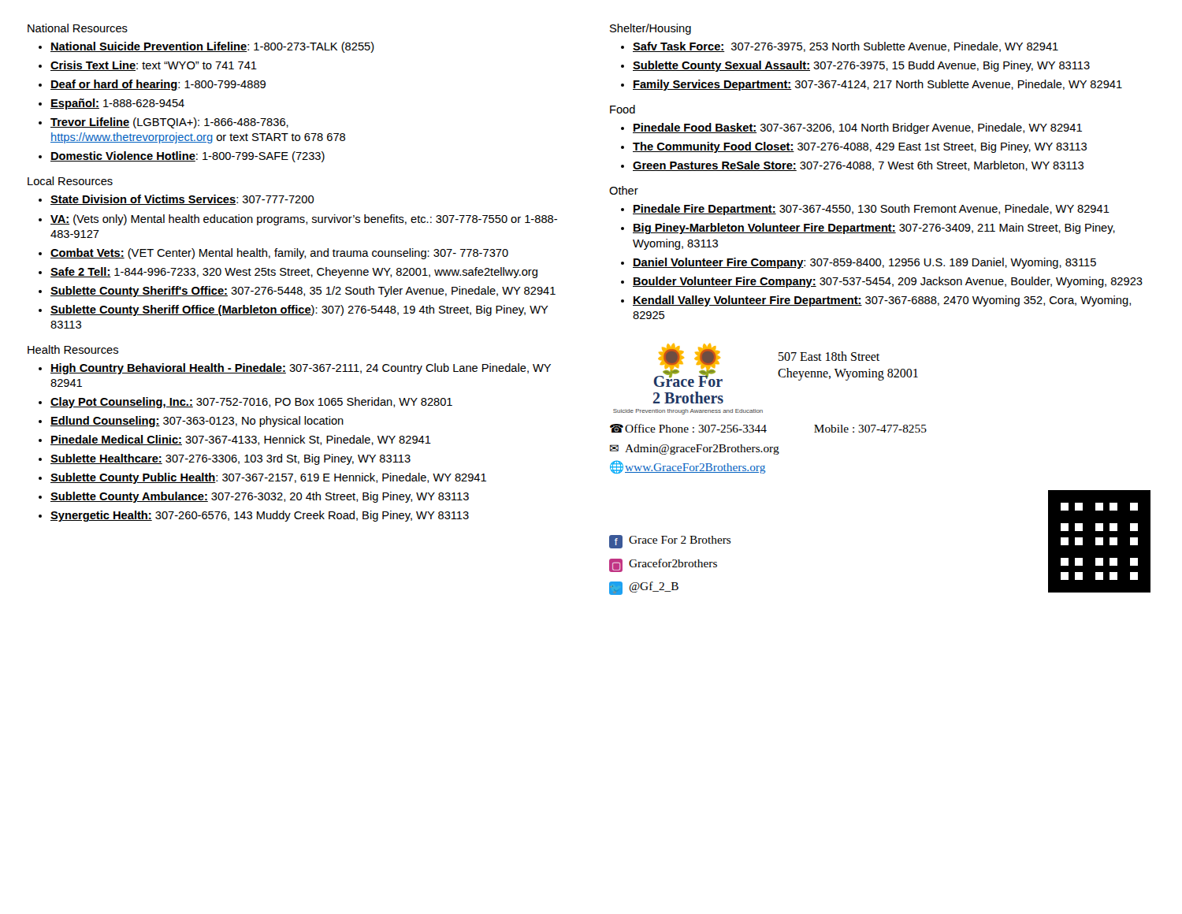National Resources
National Suicide Prevention Lifeline: 1-800-273-TALK (8255)
Crisis Text Line: text “WYO” to 741 741
Deaf or hard of hearing: 1-800-799-4889
Español: 1-888-628-9454
Trevor Lifeline (LGBTQIA+): 1-866-488-7836,
https://www.thetrevorproject.org or text START to 678 678
Domestic Violence Hotline: 1-800-799-SAFE (7233)
Local Resources
State Division of Victims Services: 307-777-7200
VA: (Vets only) Mental health education programs, survivor’s benefits, etc.: 307-778-7550 or 1-888-483-9127
Combat Vets: (VET Center) Mental health, family, and trauma counseling: 307- 778-7370
Safe 2 Tell: 1-844-996-7233, 320 West 25ts Street, Cheyenne WY, 82001, www.safe2tellwy.org
Sublette County Sheriff's Office: 307-276-5448, 35 1/2 South Tyler Avenue, Pinedale, WY 82941
Sublette County Sheriff Office (Marbleton office): 307) 276-5448, 19 4th Street, Big Piney, WY 83113
Health Resources
High Country Behavioral Health - Pinedale: 307-367-2111, 24 Country Club Lane Pinedale, WY 82941
Clay Pot Counseling, Inc.: 307-752-7016, PO Box 1065 Sheridan, WY 82801
Edlund Counseling: 307-363-0123, No physical location
Pinedale Medical Clinic: 307-367-4133, Hennick St, Pinedale, WY 82941
Sublette Healthcare: 307-276-3306, 103 3rd St, Big Piney, WY 83113
Sublette County Public Health: 307-367-2157, 619 E Hennick, Pinedale, WY 82941
Sublette County Ambulance: 307-276-3032, 20 4th Street, Big Piney, WY 83113
Synergetic Health: 307-260-6576, 143 Muddy Creek Road, Big Piney, WY 83113
Shelter/Housing
Safv Task Force: 307-276-3975, 253 North Sublette Avenue, Pinedale, WY 82941
Sublette County Sexual Assault: 307-276-3975, 15 Budd Avenue, Big Piney, WY 83113
Family Services Department: 307-367-4124, 217 North Sublette Avenue, Pinedale, WY 82941
Food
Pinedale Food Basket: 307-367-3206, 104 North Bridger Avenue, Pinedale, WY 82941
The Community Food Closet: 307-276-4088, 429 East 1st Street, Big Piney, WY 83113
Green Pastures ReSale Store: 307-276-4088, 7 West 6th Street, Marbleton, WY 83113
Other
Pinedale Fire Department: 307-367-4550, 130 South Fremont Avenue, Pinedale, WY 82941
Big Piney-Marbleton Volunteer Fire Department: 307-276-3409, 211 Main Street, Big Piney, Wyoming, 83113
Daniel Volunteer Fire Company: 307-859-8400, 12956 U.S. 189 Daniel, Wyoming, 83115
Boulder Volunteer Fire Company: 307-537-5454, 209 Jackson Avenue, Boulder, Wyoming, 82923
Kendall Valley Volunteer Fire Department: 307-367-6888, 2470 Wyoming 352, Cora, Wyoming, 82925
🌻🌻
Grace For
2 Brothers Suicide Prevention through Awareness and Education
507 East 18th Street
Cheyenne, Wyoming 82001
☎Office Phone : 307-256-3344 Mobile : 307-477-8255
✉Admin@graceFor2Brothers.org
🌐www.GraceFor2Brothers.org
f Grace For 2 Brothers
▢Gracefor2brothers
🐦@Gf_2_B